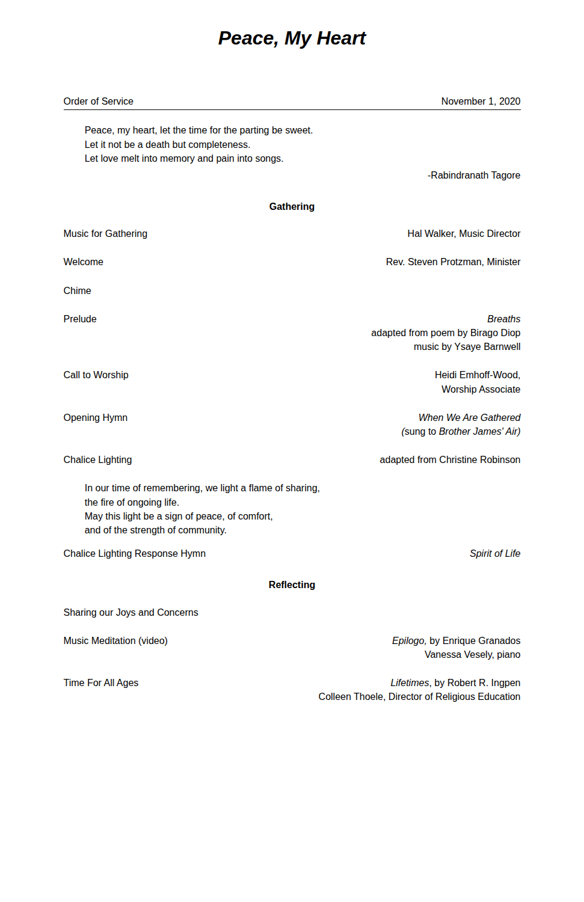Peace, My Heart
Order of Service November 1, 2020
Peace, my heart, let the time for the parting be sweet.
Let it not be a death but completeness.
Let love melt into memory and pain into songs.
-Rabindranath Tagore
Gathering
Music for Gathering
Hal Walker, Music Director
Welcome
Rev. Steven Protzman, Minister
Chime
Prelude
Breaths
adapted from poem by Birago Diop
music by Ysaye Barnwell
Call to Worship
Heidi Emhoff-Wood,
Worship Associate
Opening Hymn
When We Are Gathered
(sung to Brother James' Air)
Chalice Lighting
adapted from Christine Robinson
In our time of remembering, we light a flame of sharing,
the fire of ongoing life.
May this light be a sign of peace, of comfort,
and of the strength of community.
Chalice Lighting Response Hymn
Spirit of Life
Reflecting
Sharing our Joys and Concerns
Music Meditation (video)
Epilogo, by Enrique Granados
Vanessa Vesely, piano
Time For All Ages
Lifetimes, by Robert R. Ingpen
Colleen Thoele, Director of Religious Education